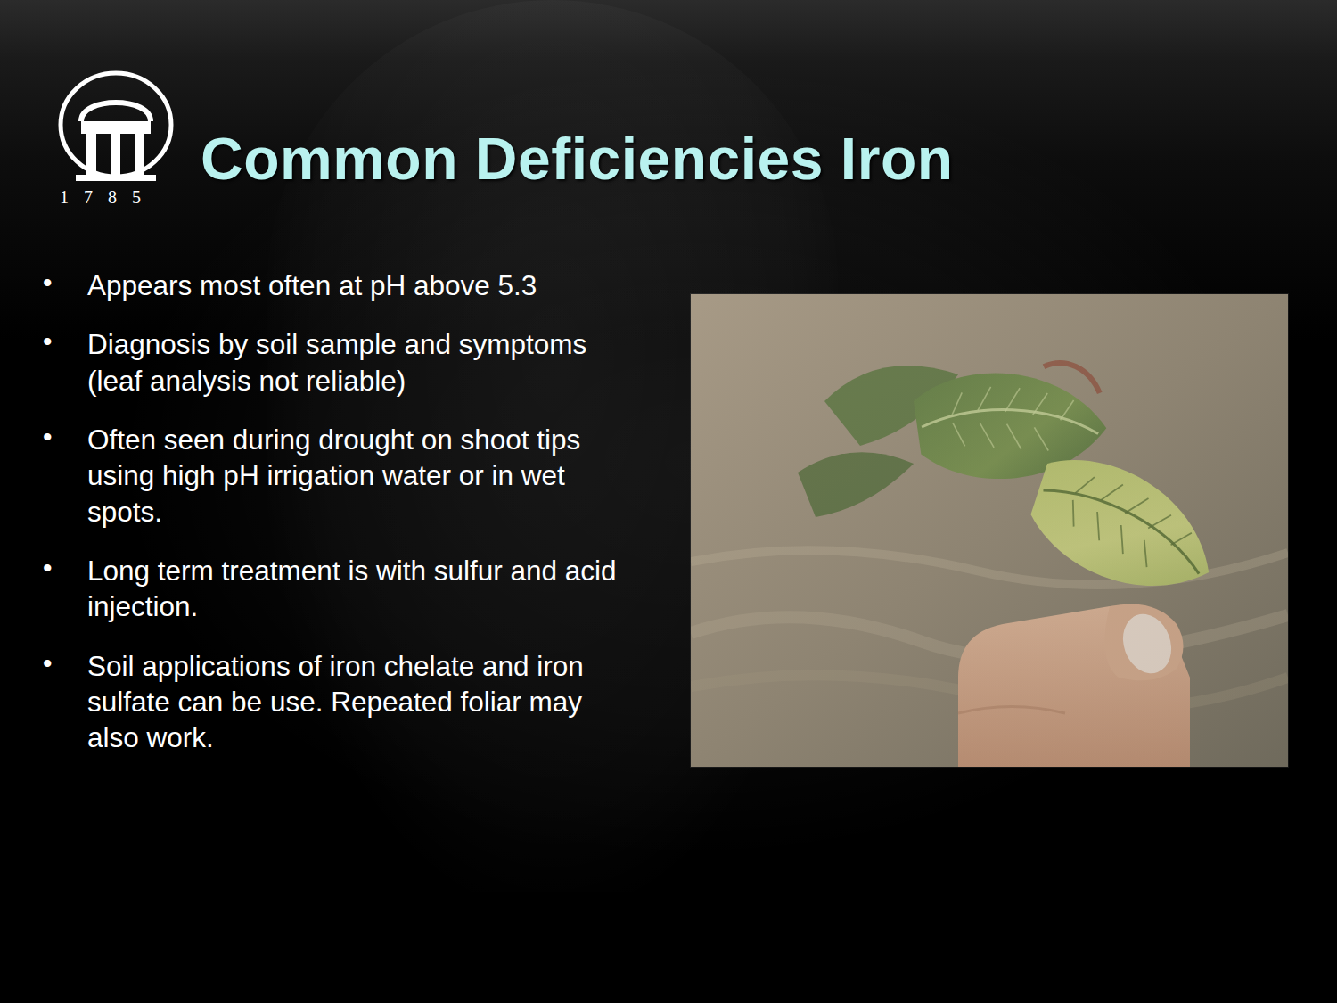1 7 8 5
Common Deficiencies Iron
Appears most often at pH above 5.3
Diagnosis by soil sample and symptoms (leaf analysis not reliable)
Often seen during drought on shoot tips using high pH irrigation water or in wet spots.
Long term treatment is with sulfur and acid injection.
Soil applications of iron chelate and iron sulfate can be use. Repeated foliar may also work.